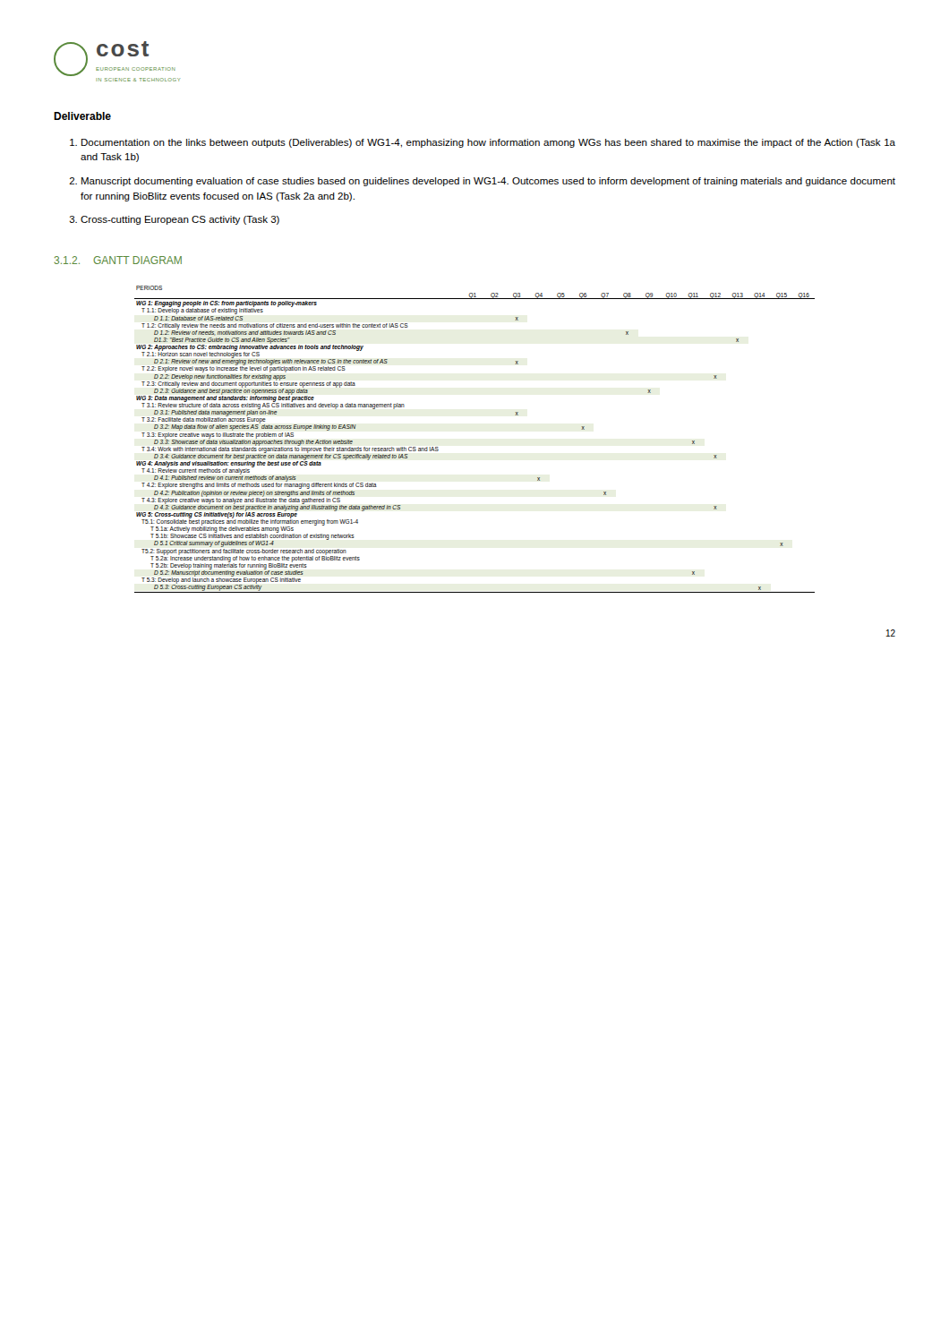cost
European Cooperation
in Science & Technology
Deliverable
Documentation on the links between outputs (Deliverables) of WG1-4, emphasizing how information among WGs has been shared to maximise the impact of the Action (Task 1a and Task 1b)
Manuscript documenting evaluation of case studies based on guidelines developed in WG1-4. Outcomes used to inform development of training materials and guidance document for running BioBlitz events focused on IAS (Task 2a and 2b).
Cross-cutting European CS activity (Task 3)
3.1.2. GANTT DIAGRAM
| PERIODS | |
| | Q1 | Q2 | Q3 | Q4 | Q5 | Q6 | Q7 | Q8 | Q9 | Q10 | Q11 | Q12 | Q13 | Q14 | Q15 | Q16 |
| WG 1: Engaging people in CS: from participants to policy-makers | |
| T 1.1: Develop a database of existing initiatives | |
| D 1.1: Database of IAS-related CS | | | x | | | | | | | | | | | | | |
| T 1.2: Critically review the needs and motivations of citizens and end-users within the context of IAS CS | |
| D 1.2: Review of needs, motivations and attitudes towards IAS and CS | | | | | | | | x | | | | | | | | |
| D1.3: "Best Practice Guide to CS and Alien Species" | | | | | | | | | | | | | x | | | |
| WG 2: Approaches to CS: embracing innovative advances in tools and technology | |
| T 2.1: Horizon scan novel technologies for CS | |
| D 2.1: Review of new and emerging technologies with relevance to CS in the context of AS | | | x | | | | | | | | | | | | | |
| T 2.2: Explore novel ways to increase the level of participation in AS related CS | |
| D 2.2: Develop new functionalities for existing apps | | | | | | | | | | | | x | | | | |
| T 2.3: Critically review and document opportunities to ensure openness of app data | |
| D 2.3: Guidance and best practice on openness of app data | | | | | | | | | x | | | | | | | |
| WG 3: Data management and standards: informing best practice | |
| T 3.1: Review structure of data across existing AS CS initiatives and develop a data management plan | |
| D 3.1: Published data management plan on-line | | | x | | | | | | | | | | | | | |
| T 3.2: Facilitate data mobilization across Europe | |
| D 3.2: Map data flow of alien species AS data across Europe linking to EASIN | | | | | | x | | | | | | | | | | |
| T 3.3: Explore creative ways to illustrate the problem of IAS | |
| D 3.3: Showcase of data visualization approaches through the Action website | | | | | | | | | | | x | | | | | |
| T 3.4: Work with international data standards organizations to improve their standards for research with CS and IAS | |
| D 3.4: Guidance document for best practice on data management for CS specifically related to IAS | | | | | | | | | | | | x | | | | |
| WG 4: Analysis and visualisation: ensuring the best use of CS data | |
| T 4.1: Review current methods of analysis | |
| D 4.1: Published review on current methods of analysis | | | | x | | | | | | | | | | | | |
| T 4.2: Explore strengths and limits of methods used for managing different kinds of CS data | |
| D 4.2: Publication (opinion or review piece) on strengths and limits of methods | | | | | | | x | | | | | | | | | |
| T 4.3: Explore creative ways to analyze and illustrate the data gathered in CS | |
| D 4.3: Guidance document on best practice in analyzing and illustrating the data gathered in CS | | | | | | | | | | | | x | | | | |
| WG 5: Cross-cutting CS initiative(s) for IAS across Europe | |
| T5.1: Consolidate best practices and mobilize the information emerging from WG1-4 | |
| T 5.1a: Actively mobilizing the deliverables among WGs | |
| T 5.1b: Showcase CS initiatives and establish coordination of existing networks | |
| D 5.1 Critical summary of guidelines of WG1-4 | | | | | | | | | | | | | | | x | |
| T5.2: Support practitioners and facilitate cross-border research and cooperation | |
| T 5.2a: Increase understanding of how to enhance the potential of BioBlitz events | |
| T 5.2b: Develop training materials for running BioBlitz events | |
| D 5.2: Manuscript documenting evaluation of case studies | | | | | | | | | | | x | | | | | |
| T 5.3: Develop and launch a showcase European CS initiative | |
| D 5.3: Cross-cutting European CS activity | | | | | | | | | | | | | | x | | |
12